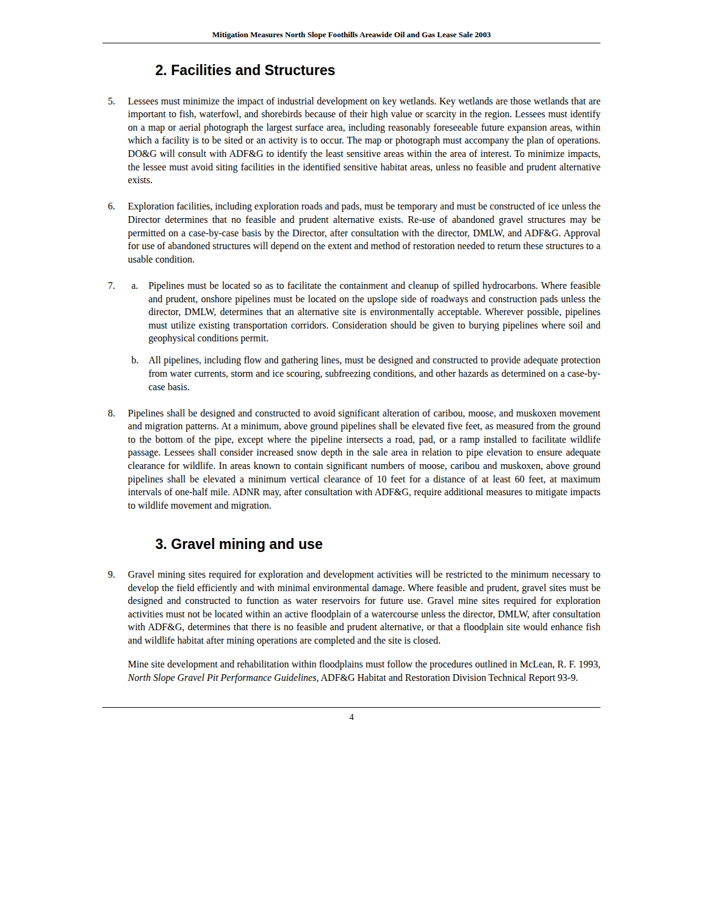Mitigation Measures North Slope Foothills Areawide Oil and Gas Lease Sale 2003
2. Facilities and Structures
5. Lessees must minimize the impact of industrial development on key wetlands. Key wetlands are those wetlands that are important to fish, waterfowl, and shorebirds because of their high value or scarcity in the region. Lessees must identify on a map or aerial photograph the largest surface area, including reasonably foreseeable future expansion areas, within which a facility is to be sited or an activity is to occur. The map or photograph must accompany the plan of operations. DO&G will consult with ADF&G to identify the least sensitive areas within the area of interest. To minimize impacts, the lessee must avoid siting facilities in the identified sensitive habitat areas, unless no feasible and prudent alternative exists.
6. Exploration facilities, including exploration roads and pads, must be temporary and must be constructed of ice unless the Director determines that no feasible and prudent alternative exists. Re-use of abandoned gravel structures may be permitted on a case-by-case basis by the Director, after consultation with the director, DMLW, and ADF&G. Approval for use of abandoned structures will depend on the extent and method of restoration needed to return these structures to a usable condition.
7.
a. Pipelines must be located so as to facilitate the containment and cleanup of spilled hydrocarbons. Where feasible and prudent, onshore pipelines must be located on the upslope side of roadways and construction pads unless the director, DMLW, determines that an alternative site is environmentally acceptable. Wherever possible, pipelines must utilize existing transportation corridors. Consideration should be given to burying pipelines where soil and geophysical conditions permit.
b. All pipelines, including flow and gathering lines, must be designed and constructed to provide adequate protection from water currents, storm and ice scouring, subfreezing conditions, and other hazards as determined on a case-by-case basis.
8. Pipelines shall be designed and constructed to avoid significant alteration of caribou, moose, and muskoxen movement and migration patterns. At a minimum, above ground pipelines shall be elevated five feet, as measured from the ground to the bottom of the pipe, except where the pipeline intersects a road, pad, or a ramp installed to facilitate wildlife passage. Lessees shall consider increased snow depth in the sale area in relation to pipe elevation to ensure adequate clearance for wildlife. In areas known to contain significant numbers of moose, caribou and muskoxen, above ground pipelines shall be elevated a minimum vertical clearance of 10 feet for a distance of at least 60 feet, at maximum intervals of one-half mile. ADNR may, after consultation with ADF&G, require additional measures to mitigate impacts to wildlife movement and migration.
3. Gravel mining and use
9. Gravel mining sites required for exploration and development activities will be restricted to the minimum necessary to develop the field efficiently and with minimal environmental damage. Where feasible and prudent, gravel sites must be designed and constructed to function as water reservoirs for future use. Gravel mine sites required for exploration activities must not be located within an active floodplain of a watercourse unless the director, DMLW, after consultation with ADF&G, determines that there is no feasible and prudent alternative, or that a floodplain site would enhance fish and wildlife habitat after mining operations are completed and the site is closed.
Mine site development and rehabilitation within floodplains must follow the procedures outlined in McLean, R. F. 1993, North Slope Gravel Pit Performance Guidelines, ADF&G Habitat and Restoration Division Technical Report 93-9.
4